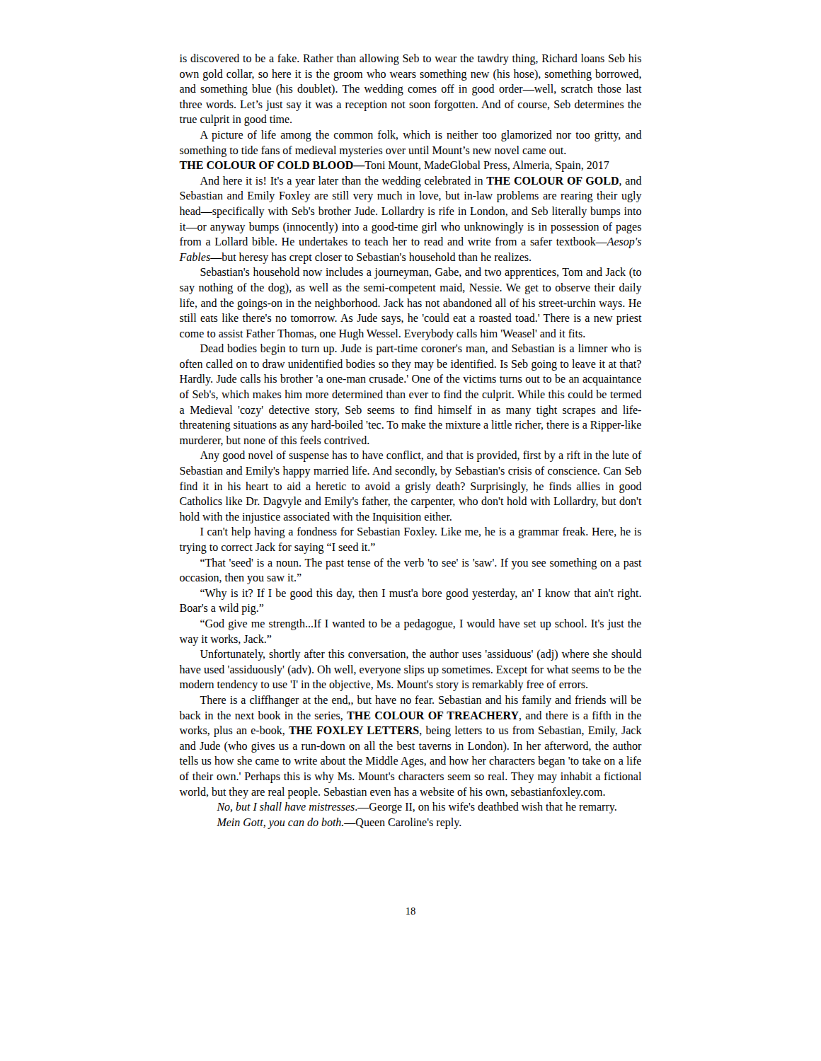is discovered to be a fake. Rather than allowing Seb to wear the tawdry thing, Richard loans Seb his own gold collar, so here it is the groom who wears something new (his hose), something borrowed, and something blue (his doublet). The wedding comes off in good order—well, scratch those last three words. Let’s just say it was a reception not soon forgotten. And of course, Seb determines the true culprit in good time.
A picture of life among the common folk, which is neither too glamorized nor too gritty, and something to tide fans of medieval mysteries over until Mount’s new novel came out.
THE COLOUR OF COLD BLOOD—Toni Mount, MadeGlobal Press, Almeria, Spain, 2017
And here it is! It's a year later than the wedding celebrated in THE COLOUR OF GOLD, and Sebastian and Emily Foxley are still very much in love, but in-law problems are rearing their ugly head—specifically with Seb's brother Jude. Lollardry is rife in London, and Seb literally bumps into it—or anyway bumps (innocently) into a good-time girl who unknowingly is in possession of pages from a Lollard bible. He undertakes to teach her to read and write from a safer textbook—Aesop's Fables—but heresy has crept closer to Sebastian's household than he realizes.
Sebastian's household now includes a journeyman, Gabe, and two apprentices, Tom and Jack (to say nothing of the dog), as well as the semi-competent maid, Nessie. We get to observe their daily life, and the goings-on in the neighborhood. Jack has not abandoned all of his street-urchin ways. He still eats like there's no tomorrow. As Jude says, he 'could eat a roasted toad.' There is a new priest come to assist Father Thomas, one Hugh Wessel. Everybody calls him 'Weasel' and it fits.
Dead bodies begin to turn up. Jude is part-time coroner's man, and Sebastian is a limner who is often called on to draw unidentified bodies so they may be identified. Is Seb going to leave it at that? Hardly. Jude calls his brother 'a one-man crusade.' One of the victims turns out to be an acquaintance of Seb's, which makes him more determined than ever to find the culprit. While this could be termed a Medieval 'cozy' detective story, Seb seems to find himself in as many tight scrapes and life-threatening situations as any hard-boiled 'tec. To make the mixture a little richer, there is a Ripper-like murderer, but none of this feels contrived.
Any good novel of suspense has to have conflict, and that is provided, first by a rift in the lute of Sebastian and Emily's happy married life. And secondly, by Sebastian's crisis of conscience. Can Seb find it in his heart to aid a heretic to avoid a grisly death? Surprisingly, he finds allies in good Catholics like Dr. Dagvyle and Emily's father, the carpenter, who don't hold with Lollardry, but don't hold with the injustice associated with the Inquisition either.
I can't help having a fondness for Sebastian Foxley. Like me, he is a grammar freak. Here, he is trying to correct Jack for saying “I seed it.”
“That 'seed' is a noun. The past tense of the verb 'to see' is 'saw'. If you see something on a past occasion, then you saw it.”
“Why is it? If I be good this day, then I must'a bore good yesterday, an' I know that ain't right. Boar's a wild pig.”
“God give me strength...If I wanted to be a pedagogue, I would have set up school. It's just the way it works, Jack.”
Unfortunately, shortly after this conversation, the author uses 'assiduous' (adj) where she should have used 'assiduously' (adv). Oh well, everyone slips up sometimes. Except for what seems to be the modern tendency to use 'I' in the objective, Ms. Mount's story is remarkably free of errors.
There is a cliffhanger at the end,, but have no fear. Sebastian and his family and friends will be back in the next book in the series, THE COLOUR OF TREACHERY, and there is a fifth in the works, plus an e-book, THE FOXLEY LETTERS, being letters to us from Sebastian, Emily, Jack and Jude (who gives us a run-down on all the best taverns in London). In her afterword, the author tells us how she came to write about the Middle Ages, and how her characters began 'to take on a life of their own.' Perhaps this is why Ms. Mount's characters seem so real. They may inhabit a fictional world, but they are real people. Sebastian even has a website of his own, sebastianfoxley.com.
No, but I shall have mistresses.—George II, on his wife's deathbed wish that he remarry.
Mein Gott, you can do both.—Queen Caroline's reply.
18